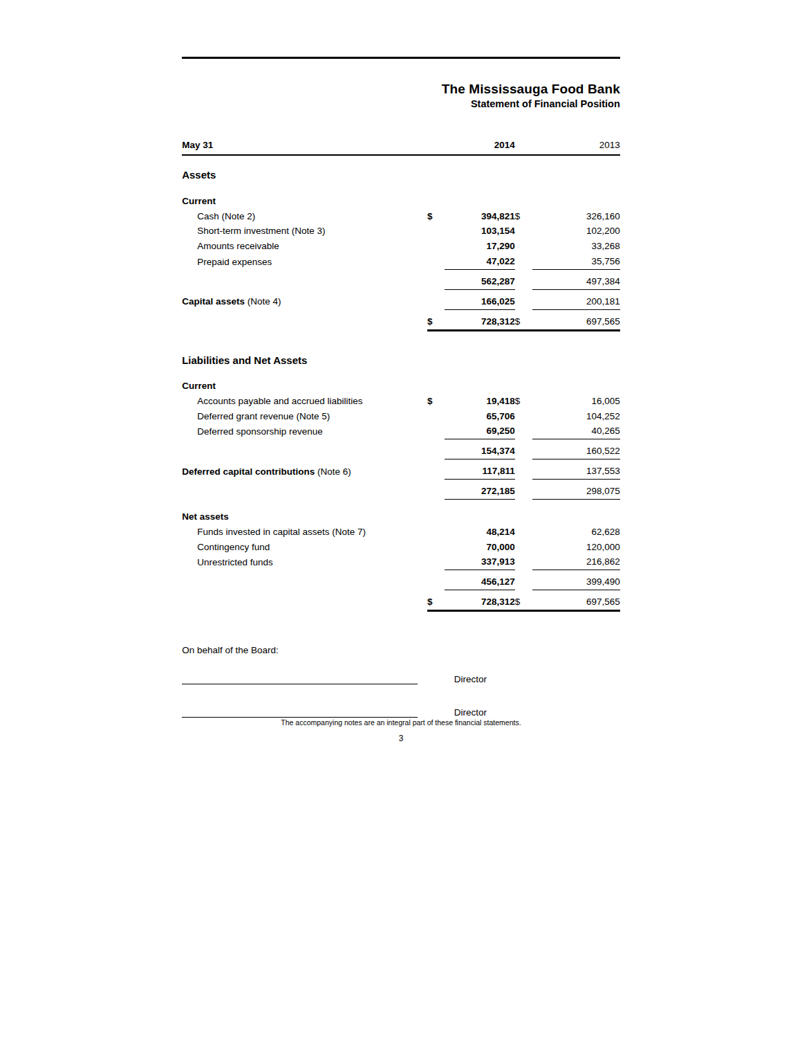The Mississauga Food Bank
Statement of Financial Position
| May 31 | | 2014 | | 2013 |
| Assets | | | | |
| Current | | | | |
| Cash (Note 2) | $ | 394,821 | $ | 326,160 |
| Short-term investment (Note 3) | | 103,154 | | 102,200 |
| Amounts receivable | | 17,290 | | 33,268 |
| Prepaid expenses | | 47,022 | | 35,756 |
| | | 562,287 | | 497,384 |
| Capital assets (Note 4) | | 166,025 | | 200,181 |
| | $ | 728,312 | $ | 697,565 |
| Liabilities and Net Assets | | | | |
| Current | | | | |
| Accounts payable and accrued liabilities | $ | 19,418 | $ | 16,005 |
| Deferred grant revenue (Note 5) | | 65,706 | | 104,252 |
| Deferred sponsorship revenue | | 69,250 | | 40,265 |
| | | 154,374 | | 160,522 |
| Deferred capital contributions (Note 6) | | 117,811 | | 137,553 |
| | | 272,185 | | 298,075 |
| Net assets | | | | |
| Funds invested in capital assets (Note 7) | | 48,214 | | 62,628 |
| Contingency fund | | 70,000 | | 120,000 |
| Unrestricted funds | | 337,913 | | 216,862 |
| | | 456,127 | | 399,490 |
| | $ | 728,312 | $ | 697,565 |
On behalf of the Board:
Director
Director
The accompanying notes are an integral part of these financial statements.
3